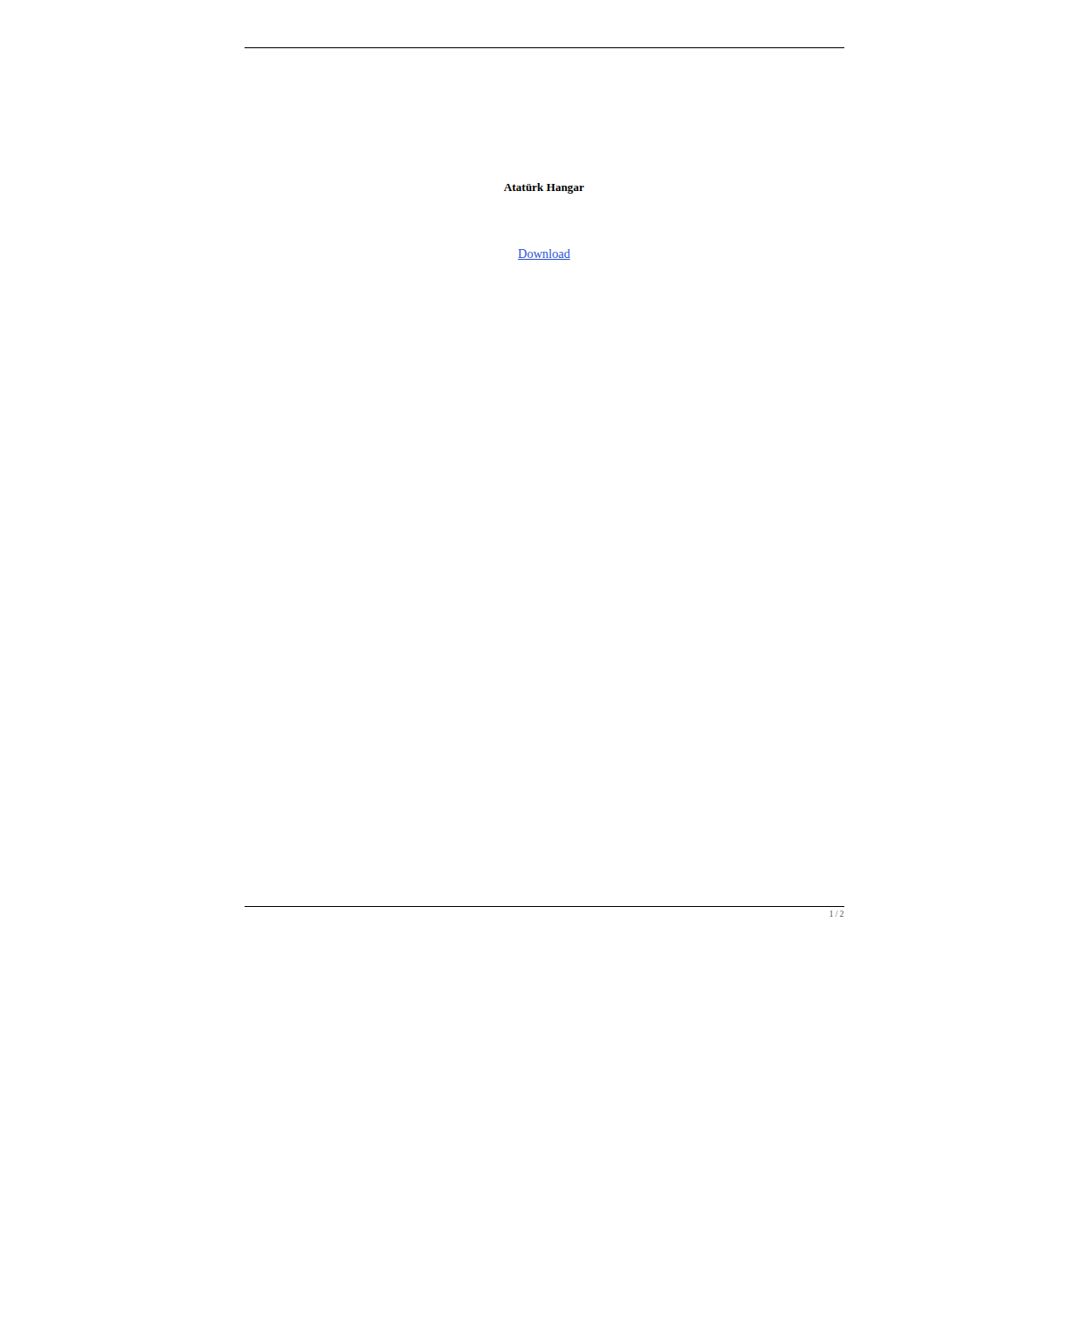Atatürk Hangar
Download
1 / 2